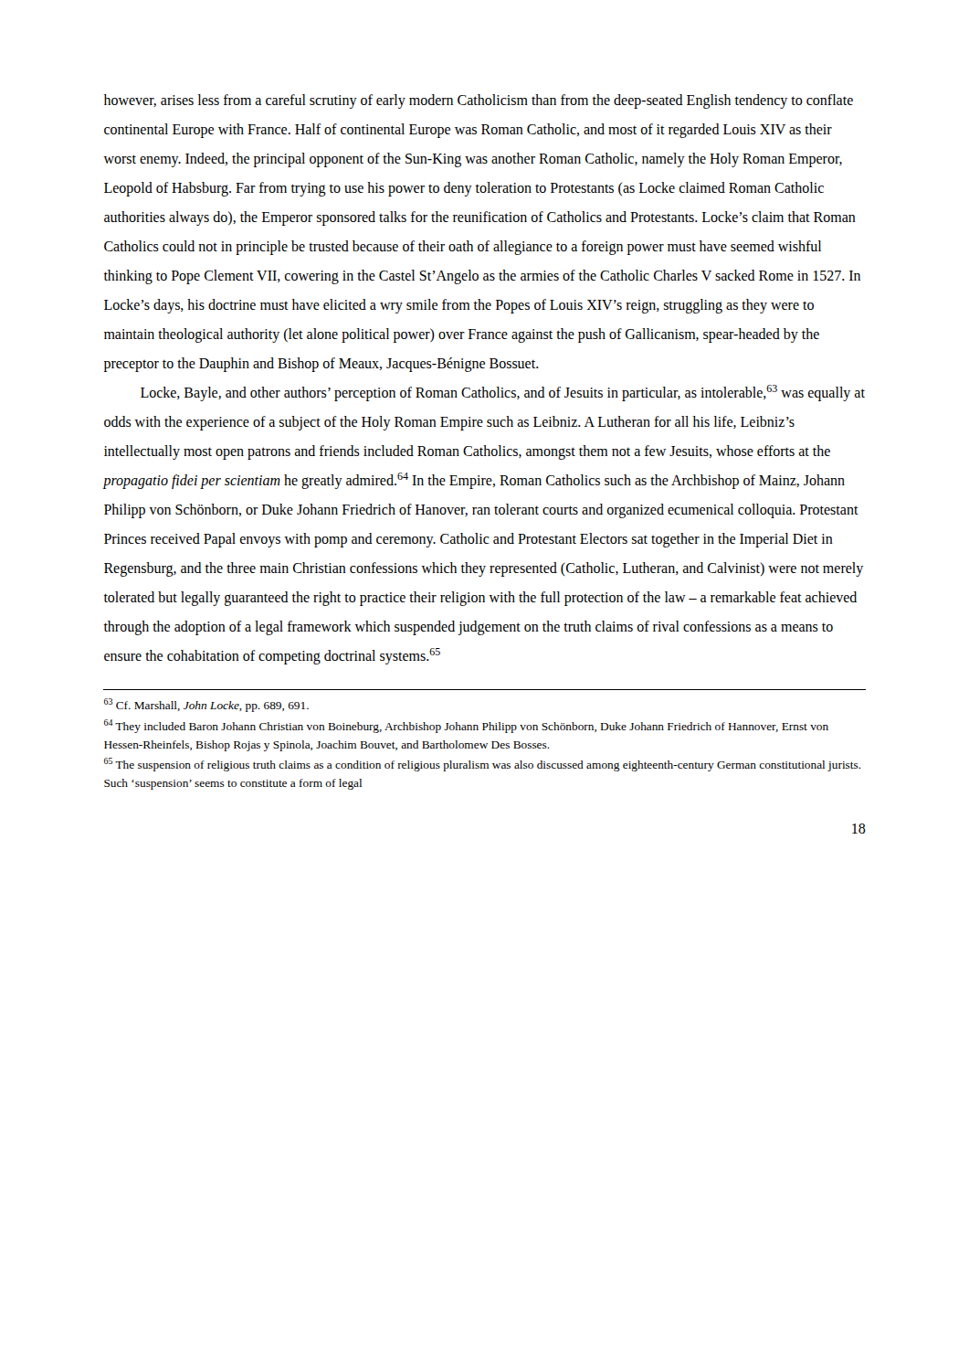however, arises less from a careful scrutiny of early modern Catholicism than from the deep-seated English tendency to conflate continental Europe with France. Half of continental Europe was Roman Catholic, and most of it regarded Louis XIV as their worst enemy. Indeed, the principal opponent of the Sun-King was another Roman Catholic, namely the Holy Roman Emperor, Leopold of Habsburg. Far from trying to use his power to deny toleration to Protestants (as Locke claimed Roman Catholic authorities always do), the Emperor sponsored talks for the reunification of Catholics and Protestants. Locke’s claim that Roman Catholics could not in principle be trusted because of their oath of allegiance to a foreign power must have seemed wishful thinking to Pope Clement VII, cowering in the Castel St’Angelo as the armies of the Catholic Charles V sacked Rome in 1527. In Locke’s days, his doctrine must have elicited a wry smile from the Popes of Louis XIV’s reign, struggling as they were to maintain theological authority (let alone political power) over France against the push of Gallicanism, spear-headed by the preceptor to the Dauphin and Bishop of Meaux, Jacques-Bénigne Bossuet.
Locke, Bayle, and other authors’ perception of Roman Catholics, and of Jesuits in particular, as intolerable,63 was equally at odds with the experience of a subject of the Holy Roman Empire such as Leibniz. A Lutheran for all his life, Leibniz’s intellectually most open patrons and friends included Roman Catholics, amongst them not a few Jesuits, whose efforts at the propagatio fidei per scientiam he greatly admired.64 In the Empire, Roman Catholics such as the Archbishop of Mainz, Johann Philipp von Schönborn, or Duke Johann Friedrich of Hanover, ran tolerant courts and organized ecumenical colloquia. Protestant Princes received Papal envoys with pomp and ceremony. Catholic and Protestant Electors sat together in the Imperial Diet in Regensburg, and the three main Christian confessions which they represented (Catholic, Lutheran, and Calvinist) were not merely tolerated but legally guaranteed the right to practice their religion with the full protection of the law – a remarkable feat achieved through the adoption of a legal framework which suspended judgement on the truth claims of rival confessions as a means to ensure the cohabitation of competing doctrinal systems.65
63 Cf. Marshall, John Locke, pp. 689, 691.
64 They included Baron Johann Christian von Boineburg, Archbishop Johann Philipp von Schönborn, Duke Johann Friedrich of Hannover, Ernst von Hessen-Rheinfels, Bishop Rojas y Spinola, Joachim Bouvet, and Bartholomew Des Bosses.
65 The suspension of religious truth claims as a condition of religious pluralism was also discussed among eighteenth-century German constitutional jurists. Such ‘suspension’ seems to constitute a form of legal
18